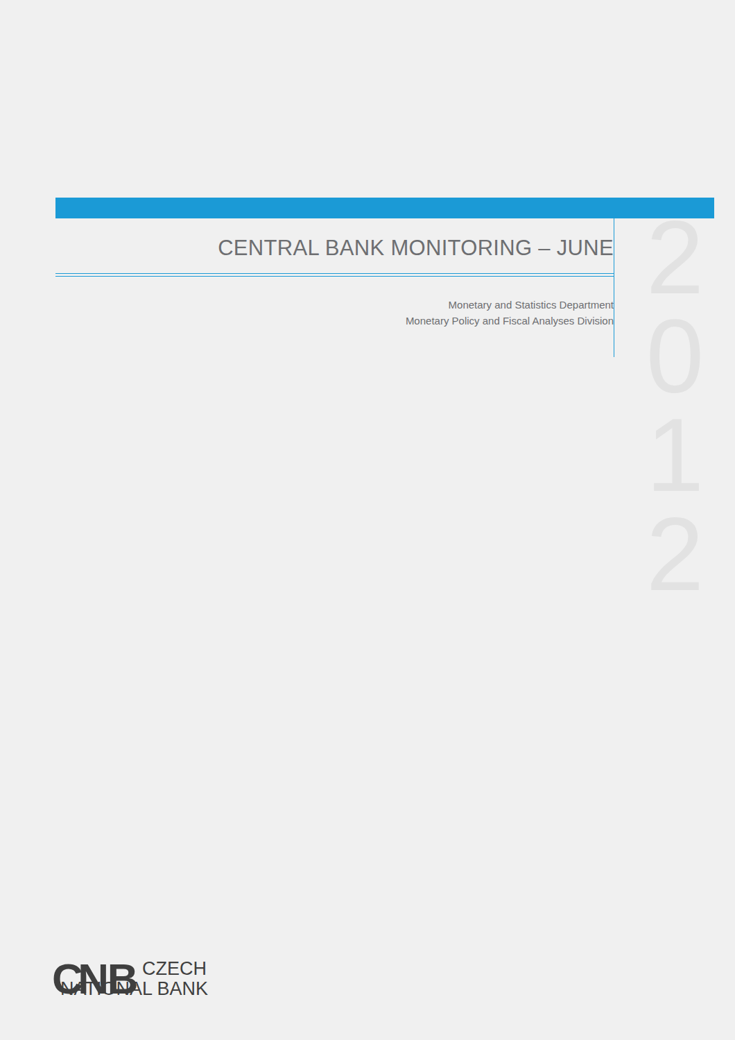2012
CENTRAL BANK MONITORING – JUNE
Monetary and Statistics Department
Monetary Policy and Fiscal Analyses Division
CNB CZECH NATIONAL BANK